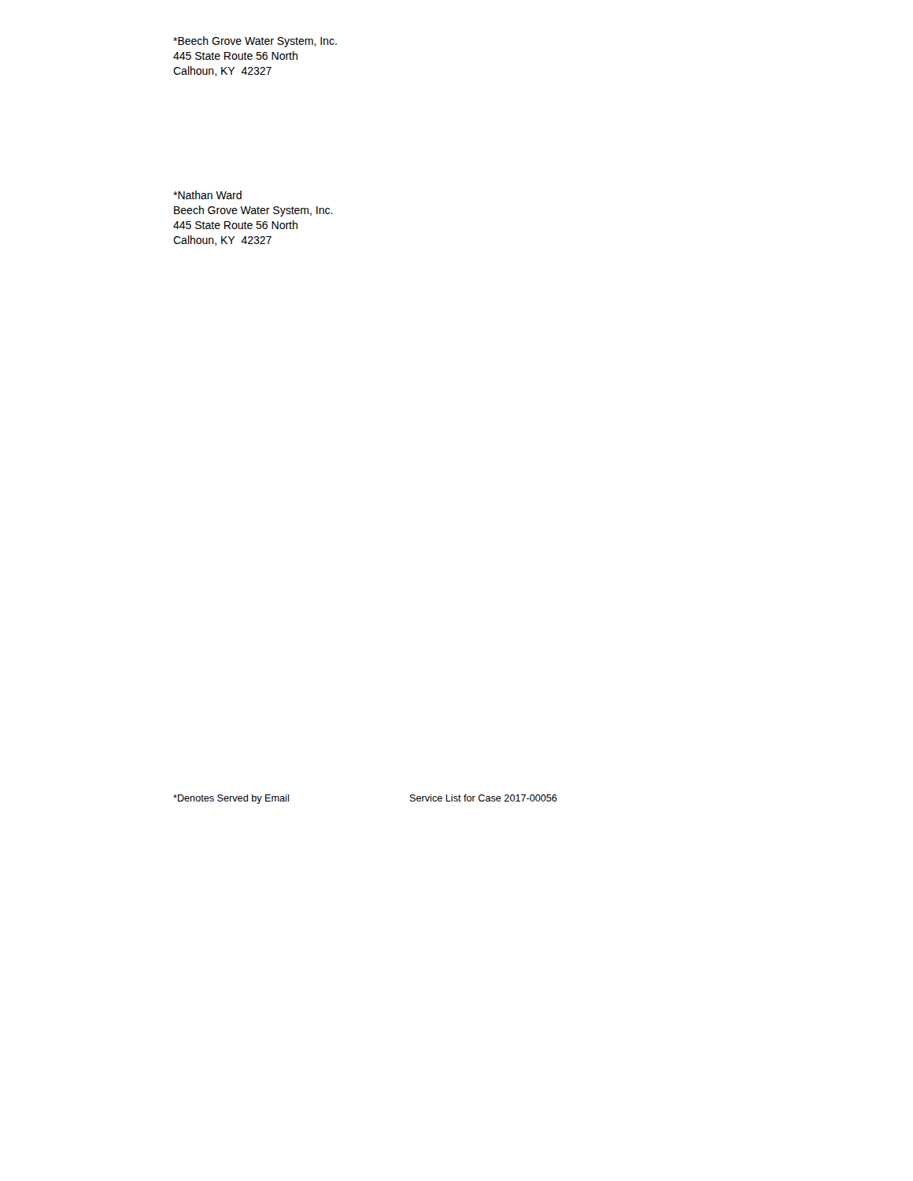*Beech Grove Water System, Inc.
445 State Route 56 North
Calhoun, KY 42327
*Nathan Ward
Beech Grove Water System, Inc.
445 State Route 56 North
Calhoun, KY 42327
*Denotes Served by Email Service List for Case 2017-00056